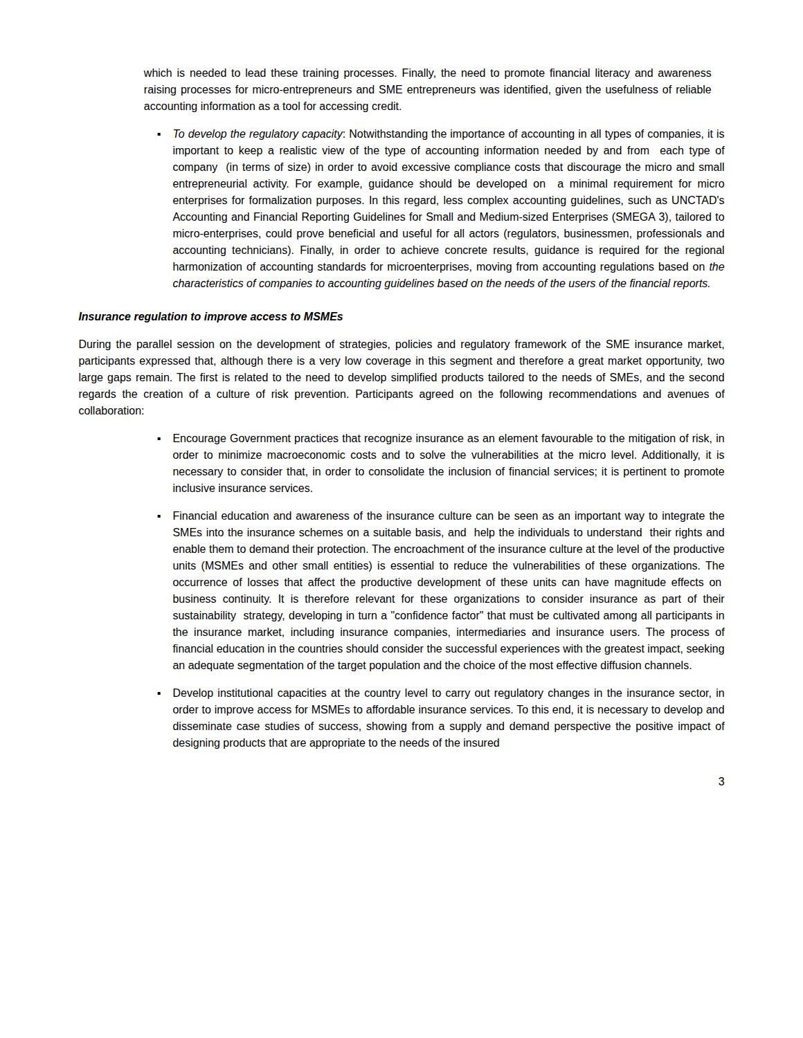which is needed to lead these training processes. Finally, the need to promote financial literacy and awareness raising processes for micro-entrepreneurs and SME entrepreneurs was identified, given the usefulness of reliable accounting information as a tool for accessing credit.
To develop the regulatory capacity: Notwithstanding the importance of accounting in all types of companies, it is important to keep a realistic view of the type of accounting information needed by and from each type of company (in terms of size) in order to avoid excessive compliance costs that discourage the micro and small entrepreneurial activity. For example, guidance should be developed on a minimal requirement for micro enterprises for formalization purposes. In this regard, less complex accounting guidelines, such as UNCTAD's Accounting and Financial Reporting Guidelines for Small and Medium-sized Enterprises (SMEGA 3), tailored to micro-enterprises, could prove beneficial and useful for all actors (regulators, businessmen, professionals and accounting technicians). Finally, in order to achieve concrete results, guidance is required for the regional harmonization of accounting standards for microenterprises, moving from accounting regulations based on the characteristics of companies to accounting guidelines based on the needs of the users of the financial reports.
Insurance regulation to improve access to MSMEs
During the parallel session on the development of strategies, policies and regulatory framework of the SME insurance market, participants expressed that, although there is a very low coverage in this segment and therefore a great market opportunity, two large gaps remain. The first is related to the need to develop simplified products tailored to the needs of SMEs, and the second regards the creation of a culture of risk prevention. Participants agreed on the following recommendations and avenues of collaboration:
Encourage Government practices that recognize insurance as an element favourable to the mitigation of risk, in order to minimize macroeconomic costs and to solve the vulnerabilities at the micro level. Additionally, it is necessary to consider that, in order to consolidate the inclusion of financial services; it is pertinent to promote inclusive insurance services.
Financial education and awareness of the insurance culture can be seen as an important way to integrate the SMEs into the insurance schemes on a suitable basis, and help the individuals to understand their rights and enable them to demand their protection. The encroachment of the insurance culture at the level of the productive units (MSMEs and other small entities) is essential to reduce the vulnerabilities of these organizations. The occurrence of losses that affect the productive development of these units can have magnitude effects on business continuity. It is therefore relevant for these organizations to consider insurance as part of their sustainability strategy, developing in turn a "confidence factor" that must be cultivated among all participants in the insurance market, including insurance companies, intermediaries and insurance users. The process of financial education in the countries should consider the successful experiences with the greatest impact, seeking an adequate segmentation of the target population and the choice of the most effective diffusion channels.
Develop institutional capacities at the country level to carry out regulatory changes in the insurance sector, in order to improve access for MSMEs to affordable insurance services. To this end, it is necessary to develop and disseminate case studies of success, showing from a supply and demand perspective the positive impact of designing products that are appropriate to the needs of the insured
3